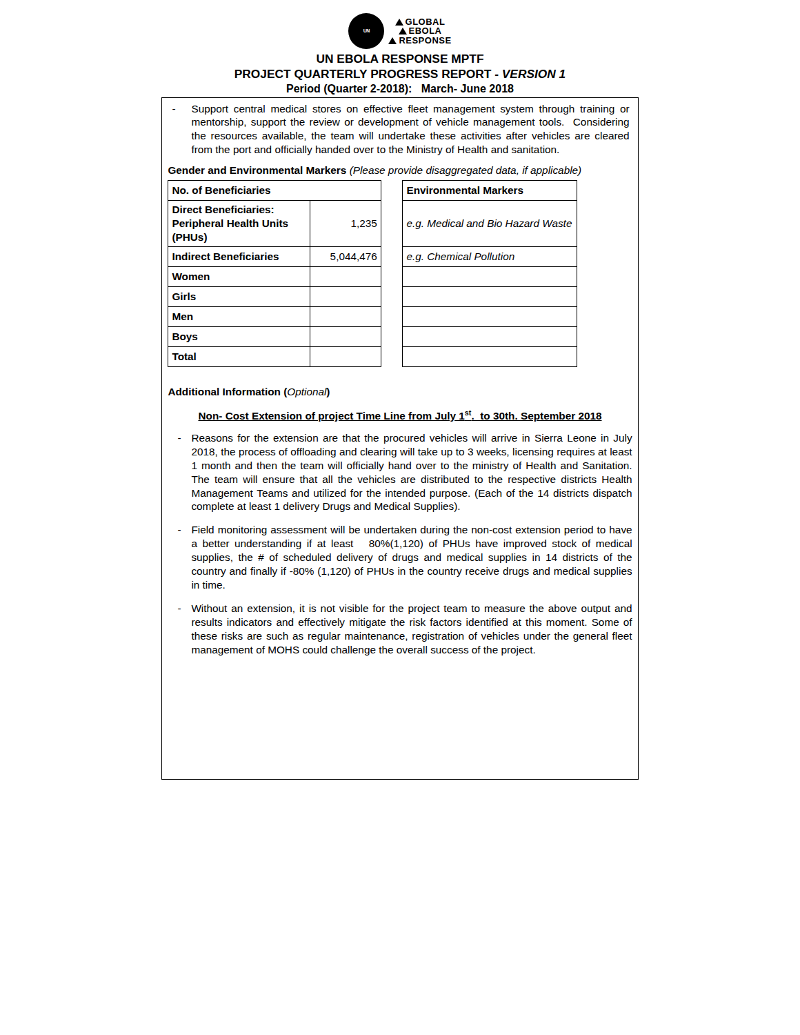| UN | GLOBAL EBOLA RESPONSE |
UN EBOLA RESPONSE MPTF
PROJECT QUARTERLY PROGRESS REPORT - VERSION 1
Period (Quarter 2-2018): March- June 2018
-
Support central medical stores on effective fleet management system through training or mentorship, support the review or development of vehicle management tools. Considering the resources available, the team will undertake these activities after vehicles are cleared from the port and officially handed over to the Ministry of Health and sanitation.
Gender and Environmental Markers (Please provide disaggregated data, if applicable)
| No. of Beneficiaries | | Environmental Markers | |
| Direct Beneficiaries: Peripheral Health Units (PHUs) | 1,235 | | e.g. Medical and Bio Hazard Waste | |
| Indirect Beneficiaries | 5,044,476 | | e.g. Chemical Pollution | |
| Women | | | | |
| Girls | | | | |
| Men | | | | |
| Boys | | | | |
| Total | | | | |
Additional Information (Optional)
Non- Cost Extension of project Time Line from July 1st. to 30th. September 2018
Reasons for the extension are that the procured vehicles will arrive in Sierra Leone in July 2018, the process of offloading and clearing will take up to 3 weeks, licensing requires at least 1 month and then the team will officially hand over to the ministry of Health and Sanitation. The team will ensure that all the vehicles are distributed to the respective districts Health Management Teams and utilized for the intended purpose. (Each of the 14 districts dispatch complete at least 1 delivery Drugs and Medical Supplies).
Field monitoring assessment will be undertaken during the non-cost extension period to have a better understanding if at least 80%(1,120) of PHUs have improved stock of medical supplies, the # of scheduled delivery of drugs and medical supplies in 14 districts of the country and finally if -80% (1,120) of PHUs in the country receive drugs and medical supplies in time.
Without an extension, it is not visible for the project team to measure the above output and results indicators and effectively mitigate the risk factors identified at this moment. Some of these risks are such as regular maintenance, registration of vehicles under the general fleet management of MOHS could challenge the overall success of the project.